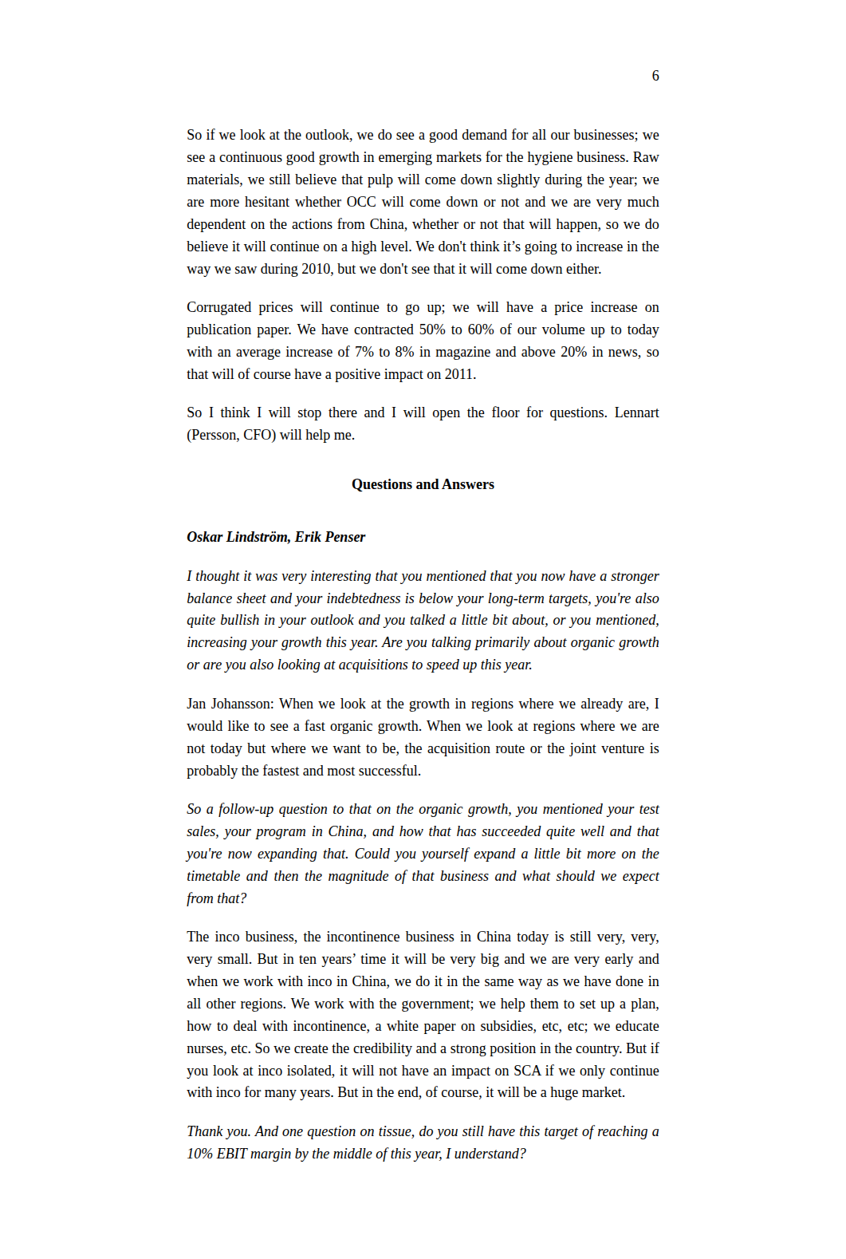6
So if we look at the outlook, we do see a good demand for all our businesses; we see a continuous good growth in emerging markets for the hygiene business. Raw materials, we still believe that pulp will come down slightly during the year; we are more hesitant whether OCC will come down or not and we are very much dependent on the actions from China, whether or not that will happen, so we do believe it will continue on a high level. We don't think it’s going to increase in the way we saw during 2010, but we don't see that it will come down either.
Corrugated prices will continue to go up; we will have a price increase on publication paper. We have contracted 50% to 60% of our volume up to today with an average increase of 7% to 8% in magazine and above 20% in news, so that will of course have a positive impact on 2011.
So I think I will stop there and I will open the floor for questions. Lennart (Persson, CFO) will help me.
Questions and Answers
Oskar Lindström, Erik Penser
I thought it was very interesting that you mentioned that you now have a stronger balance sheet and your indebtedness is below your long-term targets, you're also quite bullish in your outlook and you talked a little bit about, or you mentioned, increasing your growth this year. Are you talking primarily about organic growth or are you also looking at acquisitions to speed up this year.
Jan Johansson: When we look at the growth in regions where we already are, I would like to see a fast organic growth. When we look at regions where we are not today but where we want to be, the acquisition route or the joint venture is probably the fastest and most successful.
So a follow-up question to that on the organic growth, you mentioned your test sales, your program in China, and how that has succeeded quite well and that you're now expanding that. Could you yourself expand a little bit more on the timetable and then the magnitude of that business and what should we expect from that?
The inco business, the incontinence business in China today is still very, very, very small. But in ten years’ time it will be very big and we are very early and when we work with inco in China, we do it in the same way as we have done in all other regions. We work with the government; we help them to set up a plan, how to deal with incontinence, a white paper on subsidies, etc, etc; we educate nurses, etc. So we create the credibility and a strong position in the country. But if you look at inco isolated, it will not have an impact on SCA if we only continue with inco for many years. But in the end, of course, it will be a huge market.
Thank you. And one question on tissue, do you still have this target of reaching a 10% EBIT margin by the middle of this year, I understand?